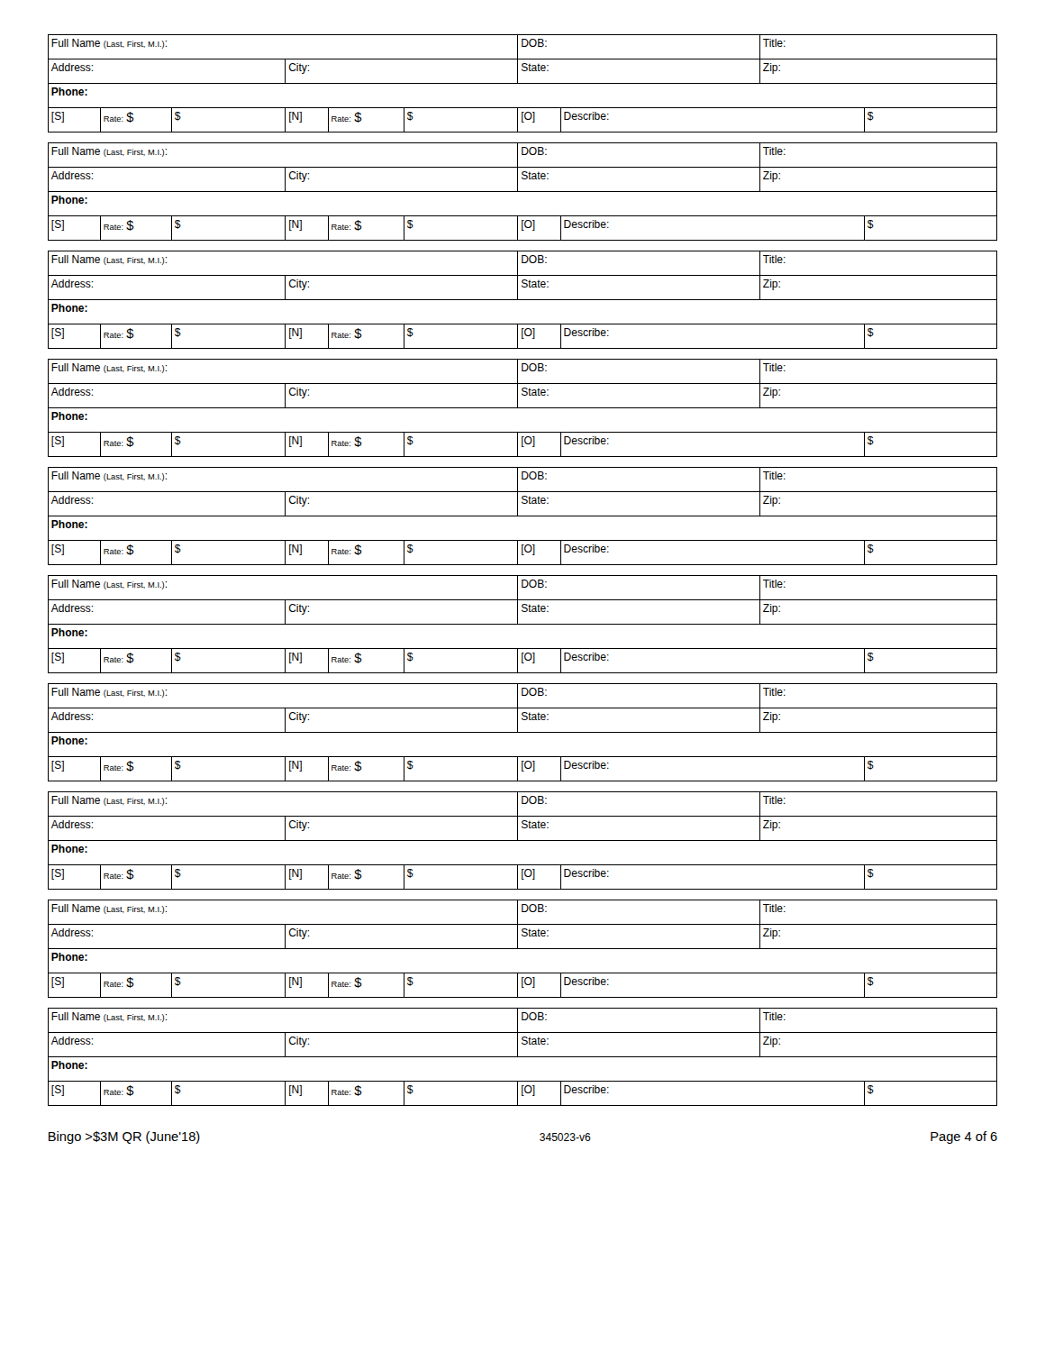| Full Name (Last, First, M.I.) : | DOB: | Title: |
| Address: | City: | State: | Zip: |
| Phone: |
| [S] | Rate: $ | $ | [N] | Rate: $ | $ | [O] | Describe: | $ |
| Full Name (Last, First, M.I.) : | DOB: | Title: |
| Address: | City: | State: | Zip: |
| Phone: |
| [S] | Rate: $ | $ | [N] | Rate: $ | $ | [O] | Describe: | $ |
| Full Name (Last, First, M.I.) : | DOB: | Title: |
| Address: | City: | State: | Zip: |
| Phone: |
| [S] | Rate: $ | $ | [N] | Rate: $ | $ | [O] | Describe: | $ |
| Full Name (Last, First, M.I.) : | DOB: | Title: |
| Address: | City: | State: | Zip: |
| Phone: |
| [S] | Rate: $ | $ | [N] | Rate: $ | $ | [O] | Describe: | $ |
| Full Name (Last, First, M.I.) : | DOB: | Title: |
| Address: | City: | State: | Zip: |
| Phone: |
| [S] | Rate: $ | $ | [N] | Rate: $ | $ | [O] | Describe: | $ |
| Full Name (Last, First, M.I.) : | DOB: | Title: |
| Address: | City: | State: | Zip: |
| Phone: |
| [S] | Rate: $ | $ | [N] | Rate: $ | $ | [O] | Describe: | $ |
| Full Name (Last, First, M.I.) : | DOB: | Title: |
| Address: | City: | State: | Zip: |
| Phone: |
| [S] | Rate: $ | $ | [N] | Rate: $ | $ | [O] | Describe: | $ |
| Full Name (Last, First, M.I.) : | DOB: | Title: |
| Address: | City: | State: | Zip: |
| Phone: |
| [S] | Rate: $ | $ | [N] | Rate: $ | $ | [O] | Describe: | $ |
| Full Name (Last, First, M.I.) : | DOB: | Title: |
| Address: | City: | State: | Zip: |
| Phone: |
| [S] | Rate: $ | $ | [N] | Rate: $ | $ | [O] | Describe: | $ |
| Full Name (Last, First, M.I.) : | DOB: | Title: |
| Address: | City: | State: | Zip: |
| Phone: |
| [S] | Rate: $ | $ | [N] | Rate: $ | $ | [O] | Describe: | $ |
Bingo >$3M QR (June'18) 345023-v6 Page 4 of 6